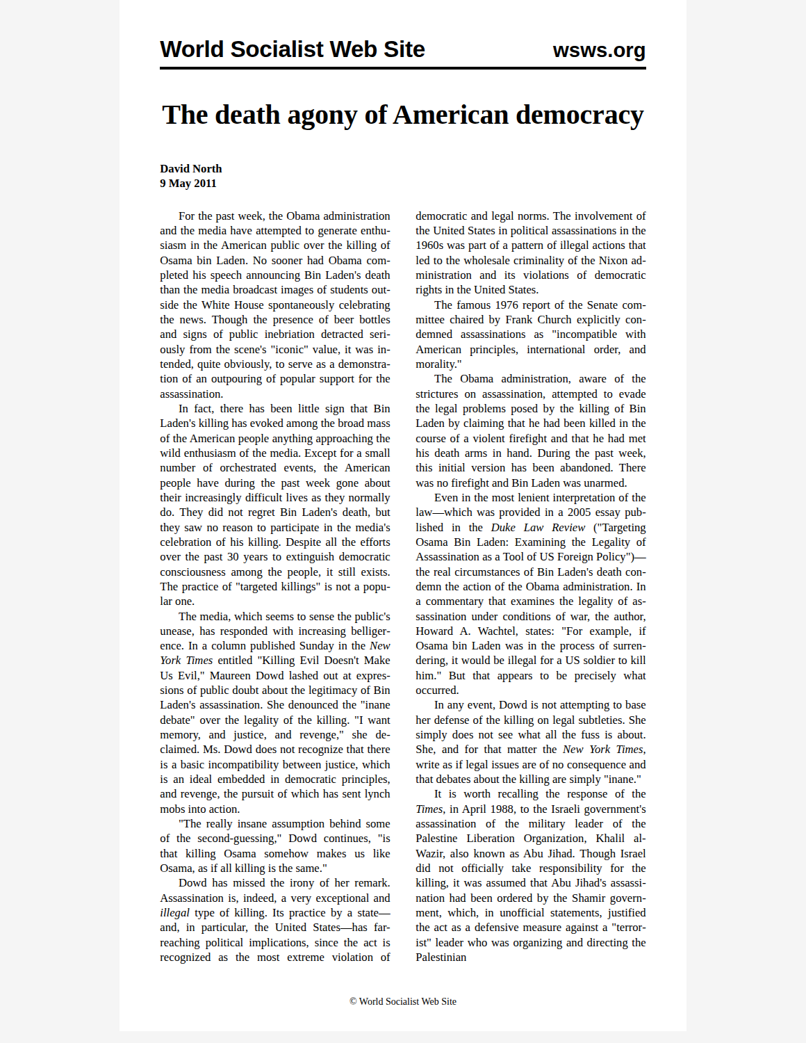World Socialist Web Site wsws.org
The death agony of American democracy
David North9 May 2011
For the past week, the Obama administration and the media have attempted to generate enthusiasm in the American public over the killing of Osama bin Laden. No sooner had Obama completed his speech announcing Bin Laden's death than the media broadcast images of students outside the White House spontaneously celebrating the news. Though the presence of beer bottles and signs of public inebriation detracted seriously from the scene's "iconic" value, it was intended, quite obviously, to serve as a demonstration of an outpouring of popular support for the assassination.
In fact, there has been little sign that Bin Laden's killing has evoked among the broad mass of the American people anything approaching the wild enthusiasm of the media. Except for a small number of orchestrated events, the American people have during the past week gone about their increasingly difficult lives as they normally do. They did not regret Bin Laden's death, but they saw no reason to participate in the media's celebration of his killing. Despite all the efforts over the past 30 years to extinguish democratic consciousness among the people, it still exists. The practice of "targeted killings" is not a popular one.
The media, which seems to sense the public's unease, has responded with increasing belligerence. In a column published Sunday in the New York Times entitled "Killing Evil Doesn't Make Us Evil," Maureen Dowd lashed out at expressions of public doubt about the legitimacy of Bin Laden's assassination. She denounced the "inane debate" over the legality of the killing. "I want memory, and justice, and revenge," she declaimed. Ms. Dowd does not recognize that there is a basic incompatibility between justice, which is an ideal embedded in democratic principles, and revenge, the pursuit of which has sent lynch mobs into action.
"The really insane assumption behind some of the second-guessing," Dowd continues, "is that killing Osama somehow makes us like Osama, as if all killing is the same."
Dowd has missed the irony of her remark. Assassination is, indeed, a very exceptional and illegal type of killing. Its practice by a state—and, in particular, the United States—has far-reaching political implications, since the act is recognized as the most extreme violation of democratic and legal norms. The involvement of the United States in political assassinations in the 1960s was part of a pattern of illegal actions that led to the wholesale criminality of the Nixon administration and its violations of democratic rights in the United States.
The famous 1976 report of the Senate committee chaired by Frank Church explicitly condemned assassinations as "incompatible with American principles, international order, and morality."
The Obama administration, aware of the strictures on assassination, attempted to evade the legal problems posed by the killing of Bin Laden by claiming that he had been killed in the course of a violent firefight and that he had met his death arms in hand. During the past week, this initial version has been abandoned. There was no firefight and Bin Laden was unarmed.
Even in the most lenient interpretation of the law—which was provided in a 2005 essay published in the Duke Law Review ("Targeting Osama Bin Laden: Examining the Legality of Assassination as a Tool of US Foreign Policy")—the real circumstances of Bin Laden's death condemn the action of the Obama administration. In a commentary that examines the legality of assassination under conditions of war, the author, Howard A. Wachtel, states: "For example, if Osama bin Laden was in the process of surrendering, it would be illegal for a US soldier to kill him." But that appears to be precisely what occurred.
In any event, Dowd is not attempting to base her defense of the killing on legal subtleties. She simply does not see what all the fuss is about. She, and for that matter the New York Times, write as if legal issues are of no consequence and that debates about the killing are simply "inane."
It is worth recalling the response of the Times, in April 1988, to the Israeli government's assassination of the military leader of the Palestine Liberation Organization, Khalil al-Wazir, also known as Abu Jihad. Though Israel did not officially take responsibility for the killing, it was assumed that Abu Jihad's assassination had been ordered by the Shamir government, which, in unofficial statements, justified the act as a defensive measure against a "terrorist" leader who was organizing and directing the Palestinian
© World Socialist Web Site